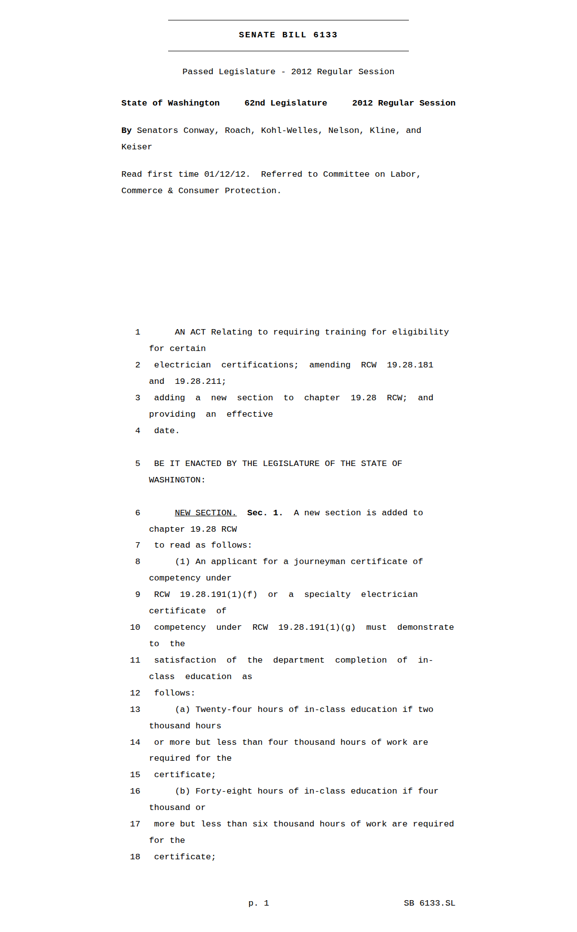SENATE BILL 6133
Passed Legislature - 2012 Regular Session
State of Washington 62nd Legislature 2012 Regular Session
By Senators Conway, Roach, Kohl-Welles, Nelson, Kline, and Keiser
Read first time 01/12/12. Referred to Committee on Labor, Commerce & Consumer Protection.
1 AN ACT Relating to requiring training for eligibility for certain
2 electrician certifications; amending RCW 19.28.181 and 19.28.211;
3 adding a new section to chapter 19.28 RCW; and providing an effective
4 date.
5 BE IT ENACTED BY THE LEGISLATURE OF THE STATE OF WASHINGTON:
6 NEW SECTION. Sec. 1. A new section is added to chapter 19.28 RCW
7 to read as follows:
8 (1) An applicant for a journeyman certificate of competency under
9 RCW 19.28.191(1)(f) or a specialty electrician certificate of
10 competency under RCW 19.28.191(1)(g) must demonstrate to the
11 satisfaction of the department completion of in-class education as
12 follows:
13 (a) Twenty-four hours of in-class education if two thousand hours
14 or more but less than four thousand hours of work are required for the
15 certificate;
16 (b) Forty-eight hours of in-class education if four thousand or
17 more but less than six thousand hours of work are required for the
18 certificate;
p. 1 SB 6133.SL